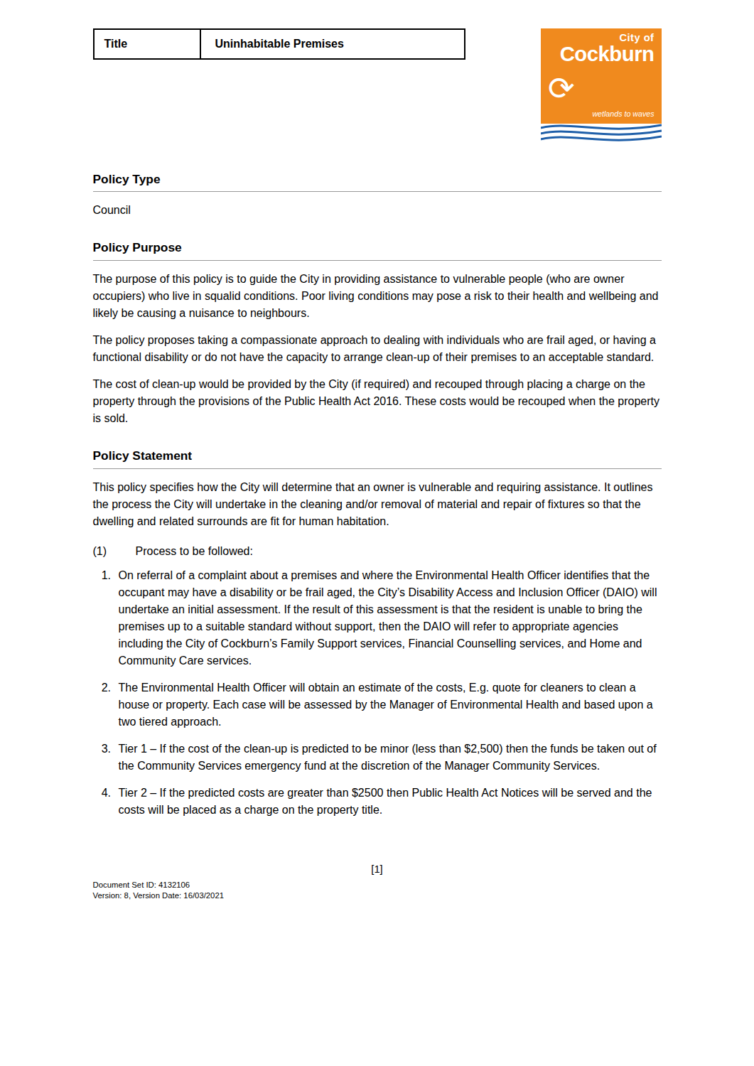Title
Uninhabitable Premises
City of
Cockburn
⟳
wetlands to waves
Policy Type
Council
Policy Purpose
The purpose of this policy is to guide the City in providing assistance to vulnerable people (who are owner occupiers) who live in squalid conditions. Poor living conditions may pose a risk to their health and wellbeing and likely be causing a nuisance to neighbours.
The policy proposes taking a compassionate approach to dealing with individuals who are frail aged, or having a functional disability or do not have the capacity to arrange clean-up of their premises to an acceptable standard.
The cost of clean-up would be provided by the City (if required) and recouped through placing a charge on the property through the provisions of the Public Health Act 2016. These costs would be recouped when the property is sold.
Policy Statement
This policy specifies how the City will determine that an owner is vulnerable and requiring assistance. It outlines the process the City will undertake in the cleaning and/or removal of material and repair of fixtures so that the dwelling and related surrounds are fit for human habitation.
(1)
Process to be followed:
On referral of a complaint about a premises and where the Environmental Health Officer identifies that the occupant may have a disability or be frail aged, the City’s Disability Access and Inclusion Officer (DAIO) will undertake an initial assessment. If the result of this assessment is that the resident is unable to bring the premises up to a suitable standard without support, then the DAIO will refer to appropriate agencies including the City of Cockburn’s Family Support services, Financial Counselling services, and Home and Community Care services.
The Environmental Health Officer will obtain an estimate of the costs, E.g. quote for cleaners to clean a house or property. Each case will be assessed by the Manager of Environmental Health and based upon a two tiered approach.
Tier 1 – If the cost of the clean-up is predicted to be minor (less than $2,500) then the funds be taken out of the Community Services emergency fund at the discretion of the Manager Community Services.
Tier 2 – If the predicted costs are greater than $2500 then Public Health Act Notices will be served and the costs will be placed as a charge on the property title.
[1]
Document Set ID: 4132106
Version: 8, Version Date: 16/03/2021